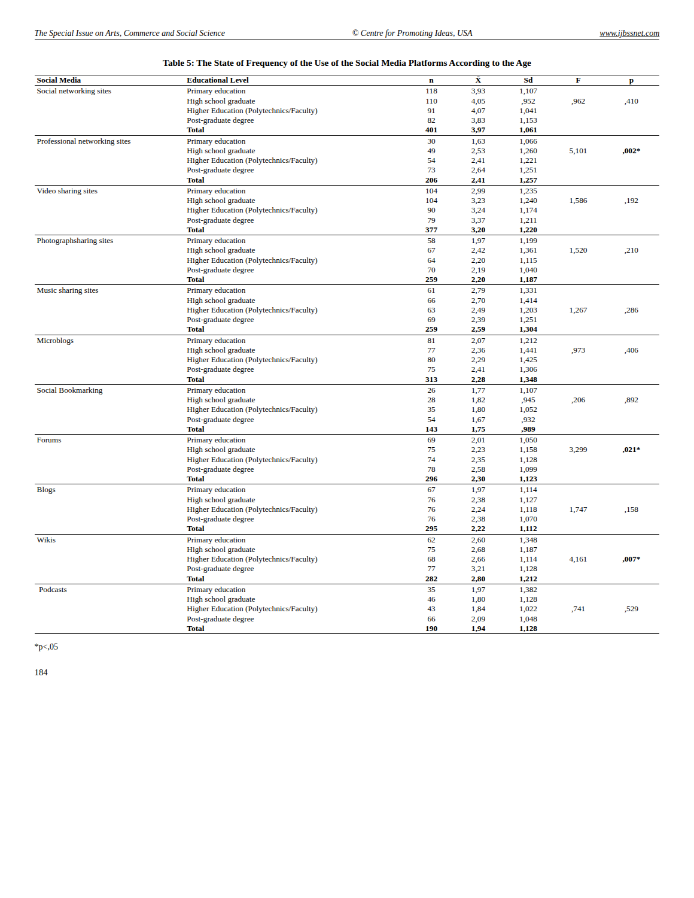The Special Issue on Arts, Commerce and Social Science © Centre for Promoting Ideas, USA www.ijbssnet.com
Table 5: The State of Frequency of the Use of the Social Media Platforms According to the Age
| Social Media | Educational Level | n | X̄ | Sd | F | p |
| --- | --- | --- | --- | --- | --- | --- |
| Social networking sites | Primary education | 118 | 3,93 | 1,107 | | |
| | High school graduate | 110 | 4,05 | ,952 | ,962 | ,410 |
| | Higher Education (Polytechnics/Faculty) | 91 | 4,07 | 1,041 | | |
| | Post-graduate degree | 82 | 3,83 | 1,153 | | |
| | Total | 401 | 3,97 | 1,061 | | |
| Professional networking sites | Primary education | 30 | 1,63 | 1,066 | | |
| | High school graduate | 49 | 2,53 | 1,260 | 5,101 | ,002* |
| | Higher Education (Polytechnics/Faculty) | 54 | 2,41 | 1,221 | | |
| | Post-graduate degree | 73 | 2,64 | 1,251 | | |
| | Total | 206 | 2,41 | 1,257 | | |
| Video sharing sites | Primary education | 104 | 2,99 | 1,235 | | |
| | High school graduate | 104 | 3,23 | 1,240 | 1,586 | ,192 |
| | Higher Education (Polytechnics/Faculty) | 90 | 3,24 | 1,174 | | |
| | Post-graduate degree | 79 | 3,37 | 1,211 | | |
| | Total | 377 | 3,20 | 1,220 | | |
| Photographsharing sites | Primary education | 58 | 1,97 | 1,199 | | |
| | High school graduate | 67 | 2,42 | 1,361 | 1,520 | ,210 |
| | Higher Education (Polytechnics/Faculty) | 64 | 2,20 | 1,115 | | |
| | Post-graduate degree | 70 | 2,19 | 1,040 | | |
| | Total | 259 | 2,20 | 1,187 | | |
| Music sharing sites | Primary education | 61 | 2,79 | 1,331 | | |
| | High school graduate | 66 | 2,70 | 1,414 | | |
| | Higher Education (Polytechnics/Faculty) | 63 | 2,49 | 1,203 | 1,267 | ,286 |
| | Post-graduate degree | 69 | 2,39 | 1,251 | | |
| | Total | 259 | 2,59 | 1,304 | | |
| Microblogs | Primary education | 81 | 2,07 | 1,212 | | |
| | High school graduate | 77 | 2,36 | 1,441 | ,973 | ,406 |
| | Higher Education (Polytechnics/Faculty) | 80 | 2,29 | 1,425 | | |
| | Post-graduate degree | 75 | 2,41 | 1,306 | | |
| | Total | 313 | 2,28 | 1,348 | | |
| Social Bookmarking | Primary education | 26 | 1,77 | 1,107 | | |
| | High school graduate | 28 | 1,82 | ,945 | ,206 | ,892 |
| | Higher Education (Polytechnics/Faculty) | 35 | 1,80 | 1,052 | | |
| | Post-graduate degree | 54 | 1,67 | ,932 | | |
| | Total | 143 | 1,75 | ,989 | | |
| Forums | Primary education | 69 | 2,01 | 1,050 | | |
| | High school graduate | 75 | 2,23 | 1,158 | 3,299 | ,021* |
| | Higher Education (Polytechnics/Faculty) | 74 | 2,35 | 1,128 | | |
| | Post-graduate degree | 78 | 2,58 | 1,099 | | |
| | Total | 296 | 2,30 | 1,123 | | |
| Blogs | Primary education | 67 | 1,97 | 1,114 | | |
| | High school graduate | 76 | 2,38 | 1,127 | | |
| | Higher Education (Polytechnics/Faculty) | 76 | 2,24 | 1,118 | 1,747 | ,158 |
| | Post-graduate degree | 76 | 2,38 | 1,070 | | |
| | Total | 295 | 2,22 | 1,112 | | |
| Wikis | Primary education | 62 | 2,60 | 1,348 | | |
| | High school graduate | 75 | 2,68 | 1,187 | | |
| | Higher Education (Polytechnics/Faculty) | 68 | 2,66 | 1,114 | 4,161 | ,007* |
| | Post-graduate degree | 77 | 3,21 | 1,128 | | |
| | Total | 282 | 2,80 | 1,212 | | |
| Podcasts | Primary education | 35 | 1,97 | 1,382 | | |
| | High school graduate | 46 | 1,80 | 1,128 | | |
| | Higher Education (Polytechnics/Faculty) | 43 | 1,84 | 1,022 | ,741 | ,529 |
| | Post-graduate degree | 66 | 2,09 | 1,048 | | |
| | Total | 190 | 1,94 | 1,128 | | |
*p<,05
184